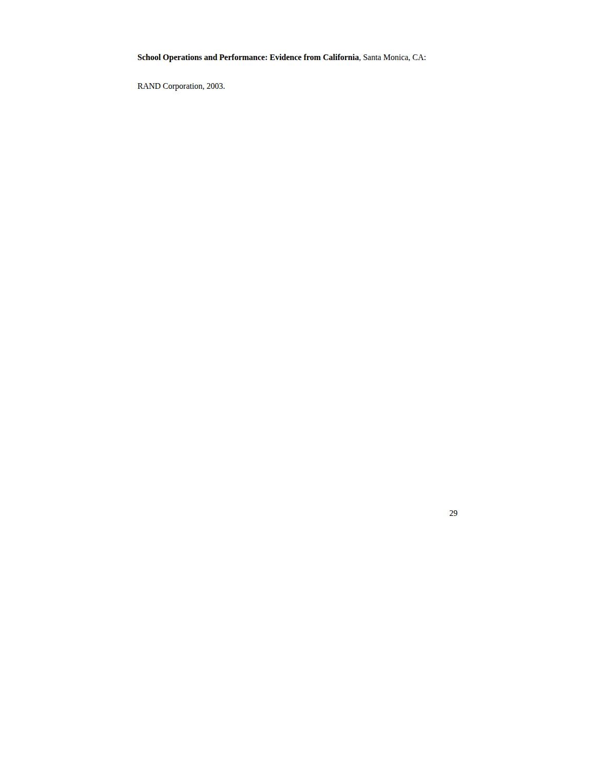School Operations and Performance: Evidence from California, Santa Monica, CA:
RAND Corporation, 2003.
29